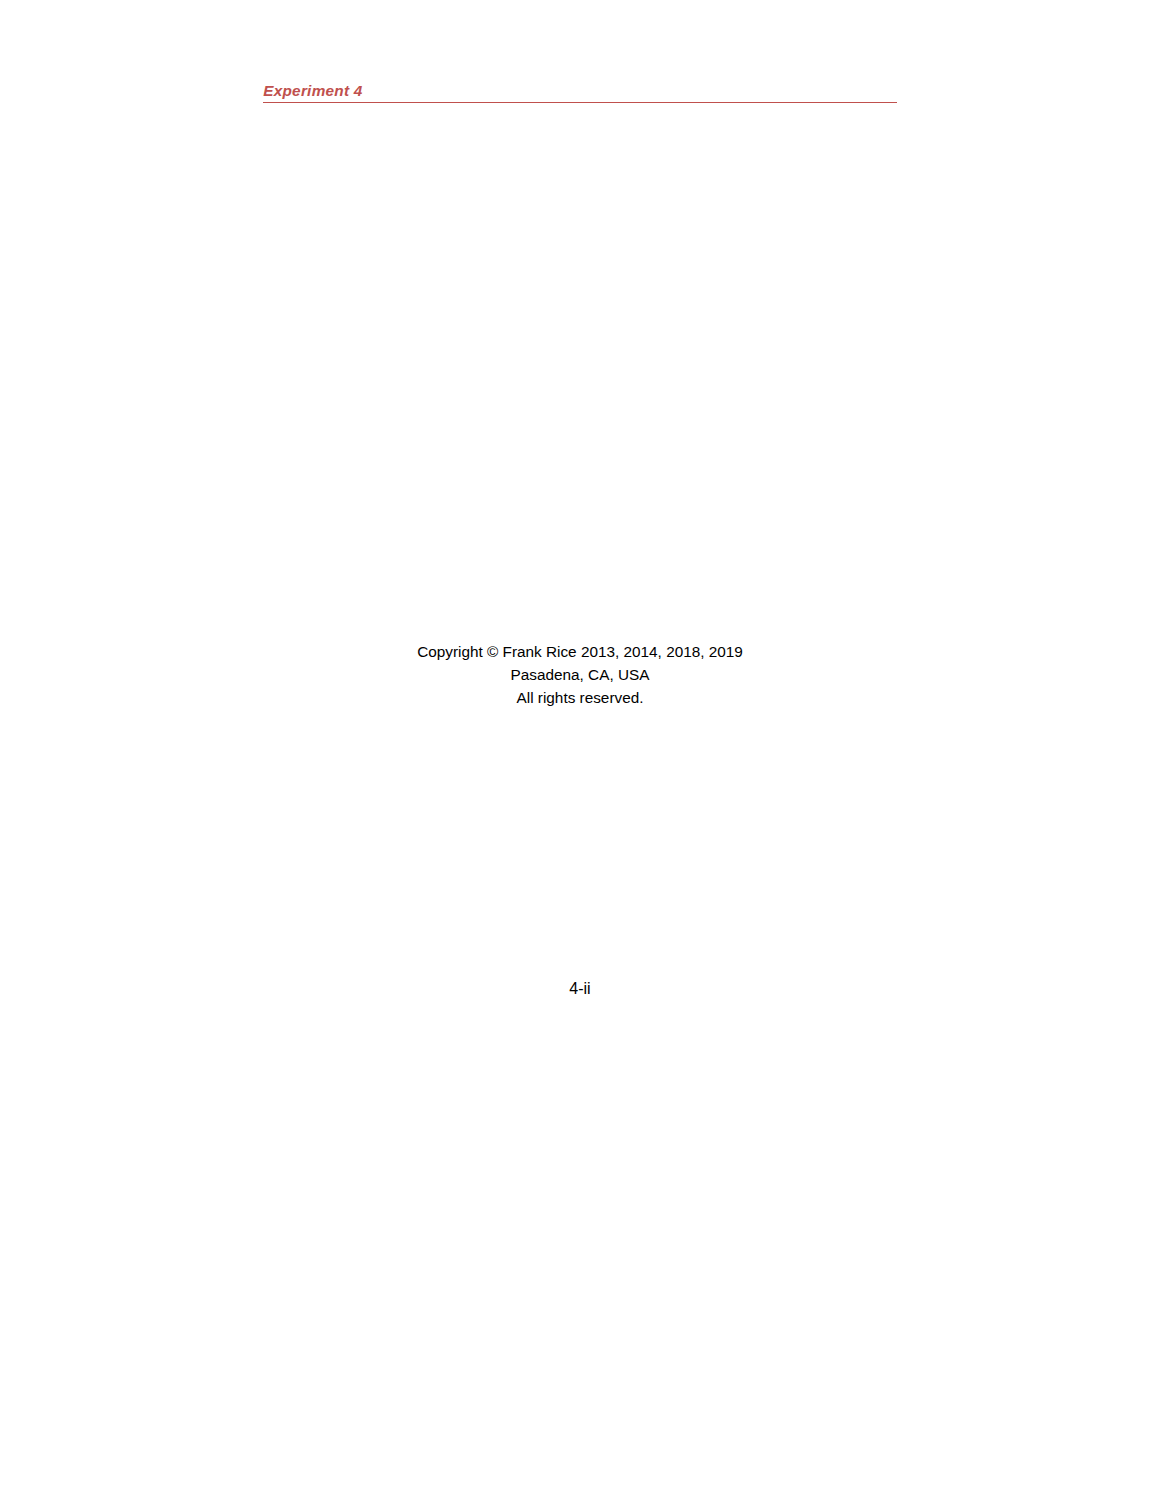Experiment 4
Copyright © Frank Rice 2013, 2014, 2018, 2019
Pasadena, CA, USA
All rights reserved.
4-ii